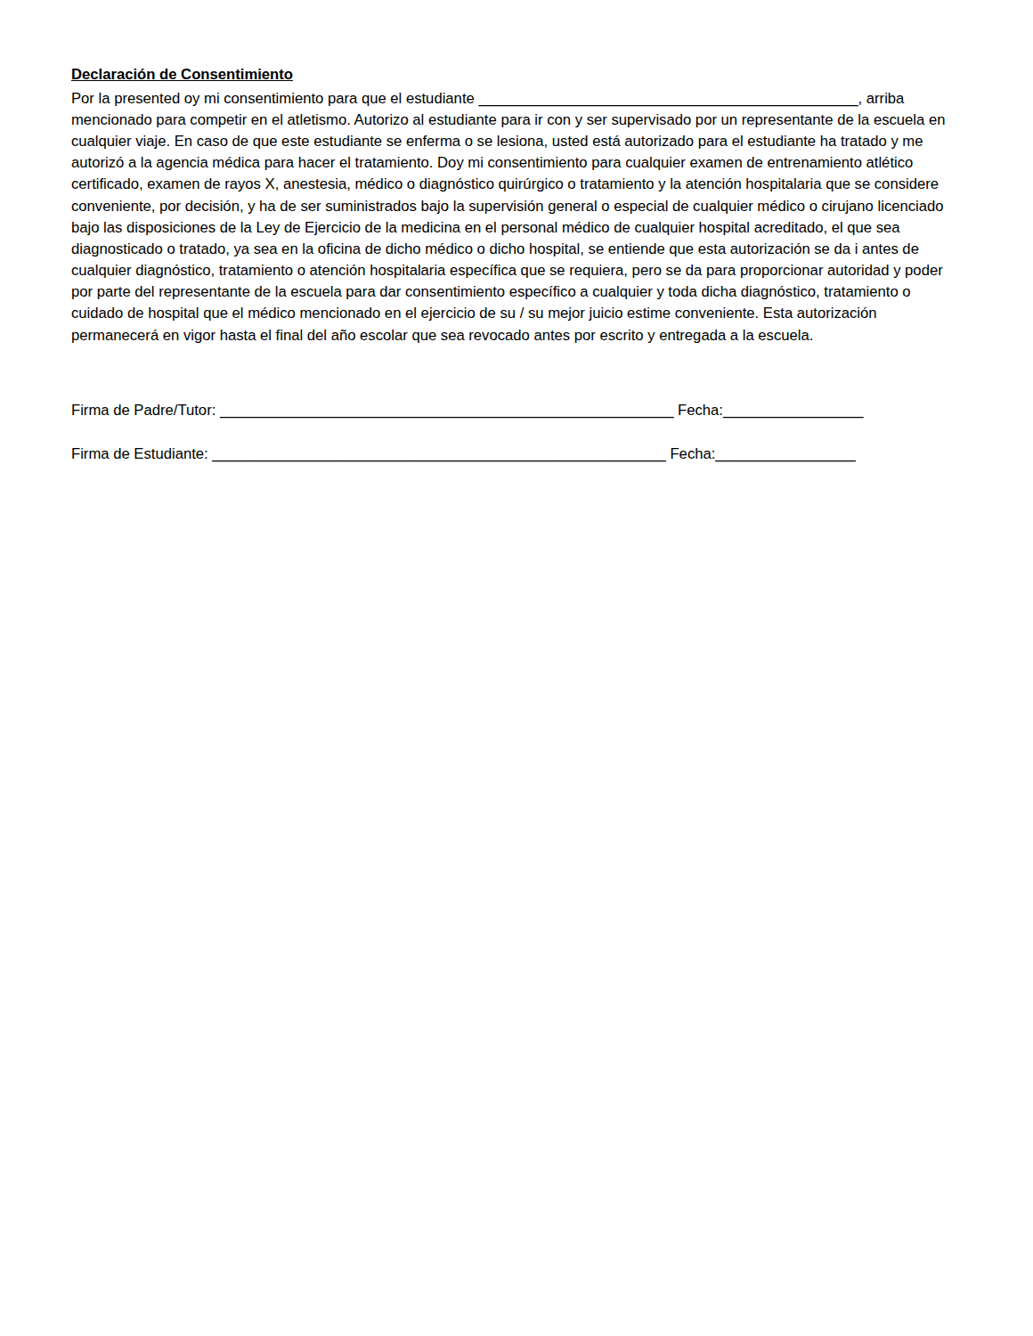Declaración de Consentimiento
Por la presented oy mi consentimiento para que el estudiante ______________________________________________, arriba mencionado para competir en el atletismo. Autorizo al estudiante para ir con y ser supervisado por un representante de la escuela en cualquier viaje. En caso de que este estudiante se enferma o se lesiona, usted está autorizado para el estudiante ha tratado y me autorizó a la agencia médica para hacer el tratamiento. Doy mi consentimiento para cualquier examen de entrenamiento atlético certificado, examen de rayos X, anestesia, médico o diagnóstico quirúrgico o tratamiento y la atención hospitalaria que se considere conveniente, por decisión, y ha de ser suministrados bajo la supervisión general o especial de cualquier médico o cirujano licenciado bajo las disposiciones de la Ley de Ejercicio de la medicina en el personal médico de cualquier hospital acreditado, el que sea diagnosticado o tratado, ya sea en la oficina de dicho médico o dicho hospital, se entiende que esta autorización se da i antes de cualquier diagnóstico, tratamiento o atención hospitalaria específica que se requiera, pero se da para proporcionar autoridad y poder por parte del representante de la escuela para dar consentimiento específico a cualquier y toda dicha diagnóstico, tratamiento o cuidado de hospital que el médico mencionado en el ejercicio de su / su mejor juicio estime conveniente. Esta autorización permanecerá en vigor hasta el final del año escolar que sea revocado antes por escrito y entregada a la escuela.
Firma de Padre/Tutor: _______________________________________________________ Fecha:_________________
Firma de Estudiante: _______________________________________________________ Fecha:_________________